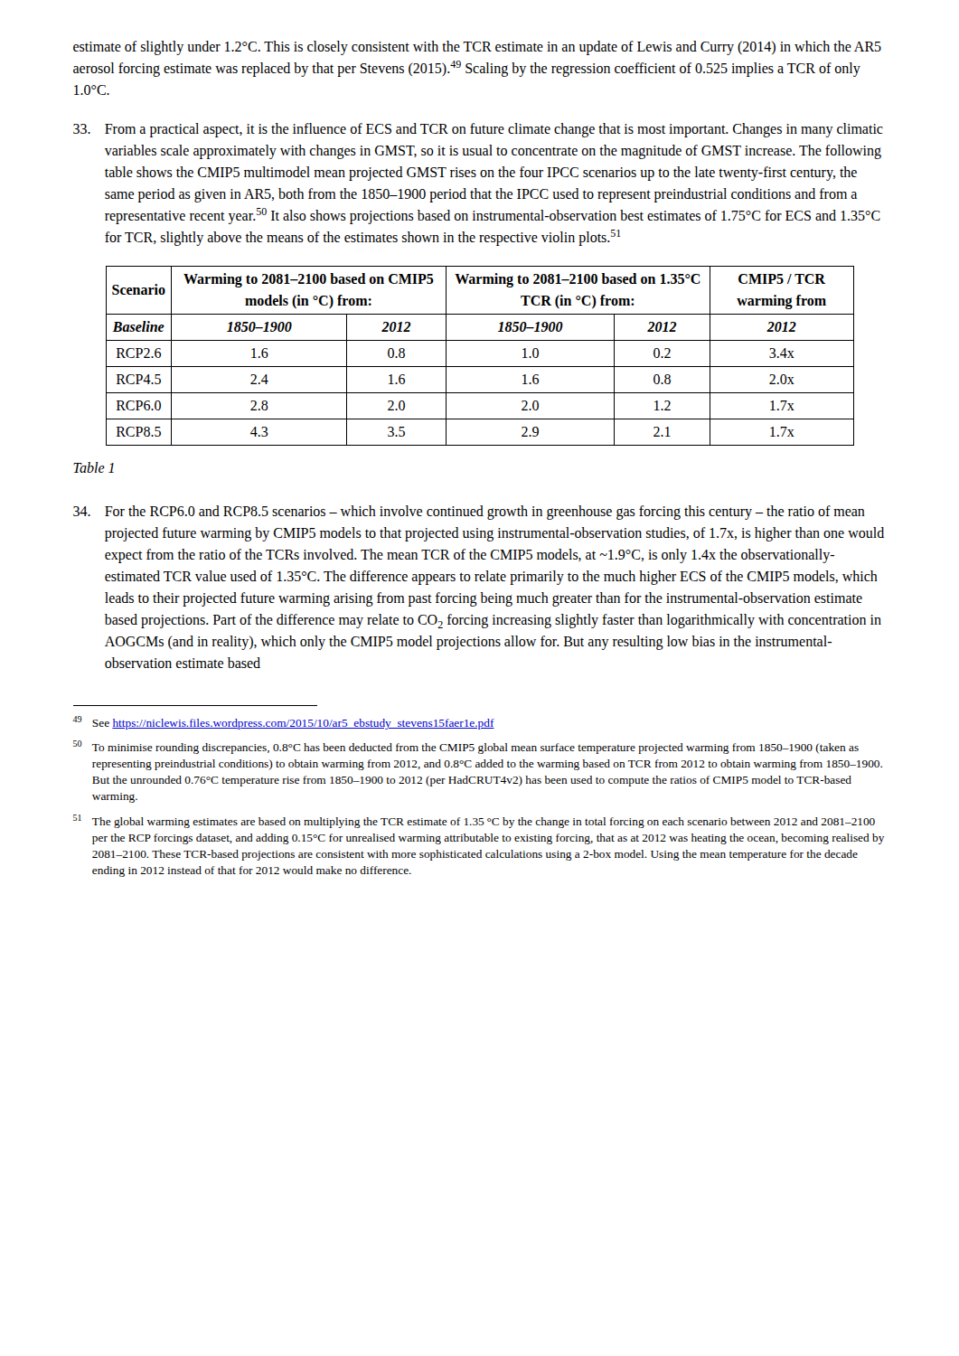estimate of slightly under 1.2°C. This is closely consistent with the TCR estimate in an update of Lewis and Curry (2014) in which the AR5 aerosol forcing estimate was replaced by that per Stevens (2015).49 Scaling by the regression coefficient of 0.525 implies a TCR of only 1.0°C.
33.
From a practical aspect, it is the influence of ECS and TCR on future climate change that is most important. Changes in many climatic variables scale approximately with changes in GMST, so it is usual to concentrate on the magnitude of GMST increase. The following table shows the CMIP5 multimodel mean projected GMST rises on the four IPCC scenarios up to the late twenty-first century, the same period as given in AR5, both from the 1850–1900 period that the IPCC used to represent preindustrial conditions and from a representative recent year.50 It also shows projections based on instrumental-observation best estimates of 1.75°C for ECS and 1.35°C for TCR, slightly above the means of the estimates shown in the respective violin plots.51
| Scenario | Warming to 2081–2100 based on CMIP5 models (in °C) from: | Warming to 2081–2100 based on 1.35°C TCR (in °C) from: | CMIP5 / TCR warming from |
| --- | --- | --- | --- |
| Baseline | 1850–1900 | 2012 | 1850–1900 | 2012 | 2012 |
| RCP2.6 | 1.6 | 0.8 | 1.0 | 0.2 | 3.4x |
| RCP4.5 | 2.4 | 1.6 | 1.6 | 0.8 | 2.0x |
| RCP6.0 | 2.8 | 2.0 | 2.0 | 1.2 | 1.7x |
| RCP8.5 | 4.3 | 3.5 | 2.9 | 2.1 | 1.7x |
Table 1
34.
For the RCP6.0 and RCP8.5 scenarios – which involve continued growth in greenhouse gas forcing this century – the ratio of mean projected future warming by CMIP5 models to that projected using instrumental-observation studies, of 1.7x, is higher than one would expect from the ratio of the TCRs involved. The mean TCR of the CMIP5 models, at ~1.9°C, is only 1.4x the observationally-estimated TCR value used of 1.35°C. The difference appears to relate primarily to the much higher ECS of the CMIP5 models, which leads to their projected future warming arising from past forcing being much greater than for the instrumental-observation estimate based projections. Part of the difference may relate to CO2 forcing increasing slightly faster than logarithmically with concentration in AOGCMs (and in reality), which only the CMIP5 model projections allow for. But any resulting low bias in the instrumental-observation estimate based
49
See https://niclewis.files.wordpress.com/2015/10/ar5_ebstudy_stevens15faer1e.pdf
50
To minimise rounding discrepancies, 0.8°C has been deducted from the CMIP5 global mean surface temperature projected warming from 1850–1900 (taken as representing preindustrial conditions) to obtain warming from 2012, and 0.8°C added to the warming based on TCR from 2012 to obtain warming from 1850–1900. But the unrounded 0.76°C temperature rise from 1850–1900 to 2012 (per HadCRUT4v2) has been used to compute the ratios of CMIP5 model to TCR-based warming.
51
The global warming estimates are based on multiplying the TCR estimate of 1.35 °C by the change in total forcing on each scenario between 2012 and 2081–2100 per the RCP forcings dataset, and adding 0.15°C for unrealised warming attributable to existing forcing, that as at 2012 was heating the ocean, becoming realised by 2081–2100. These TCR-based projections are consistent with more sophisticated calculations using a 2-box model. Using the mean temperature for the decade ending in 2012 instead of that for 2012 would make no difference.